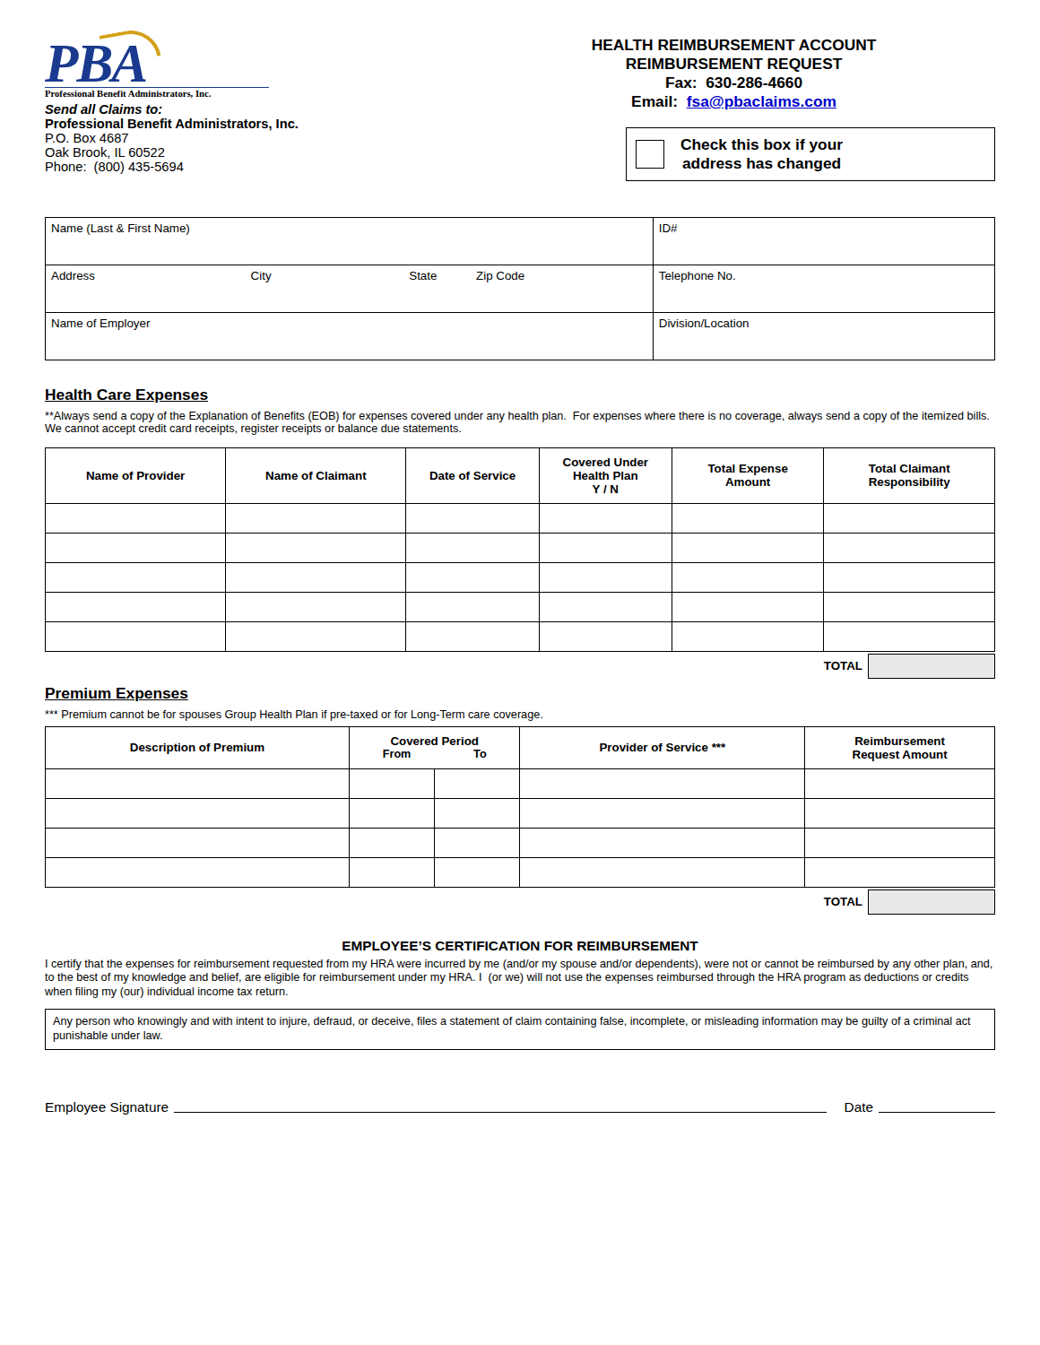PBA
Professional Benefit Administrators, Inc.
Send all Claims to:
Professional Benefit Administrators, Inc.
P.O. Box 4687
Oak Brook, IL 60522
Phone: (800) 435-5694
HEALTH REIMBURSEMENT ACCOUNT
REIMBURSEMENT REQUEST
Fax: 630-286-4660
Email: fsa@pbaclaims.com
Check this box if your
address has changed
| Name (Last & First Name) | ID# |
| Address City State Zip Code | Telephone No. |
| Name of Employer | Division/Location |
Health Care Expenses
**Always send a copy of the Explanation of Benefits (EOB) for expenses covered under any health plan. For expenses where there is no coverage, always send a copy of the itemized bills. We cannot accept credit card receipts, register receipts or balance due statements.
| Name of Provider | Name of Claimant | Date of Service | Covered Under Health Plan Y / N | Total Expense Amount | Total Claimant Responsibility |
| --- | --- | --- | --- | --- | --- |
TOTAL
Premium Expenses
*** Premium cannot be for spouses Group Health Plan if pre-taxed or for Long-Term care coverage.
| Description of Premium | Covered Period From To | Provider of Service *** | Reimbursement Request Amount |
| --- | --- | --- | --- |
TOTAL
EMPLOYEE’S CERTIFICATION FOR REIMBURSEMENT
I certify that the expenses for reimbursement requested from my HRA were incurred by me (and/or my spouse and/or dependents), were not or cannot be reimbursed by any other plan, and, to the best of my knowledge and belief, are eligible for reimbursement under my HRA. I (or we) will not use the expenses reimbursed through the HRA program as deductions or credits when filing my (our) individual income tax return.
Any person who knowingly and with intent to injure, defraud, or deceive, files a statement of claim containing false, incomplete, or misleading information may be guilty of a criminal act punishable under law.
Employee Signature
Date